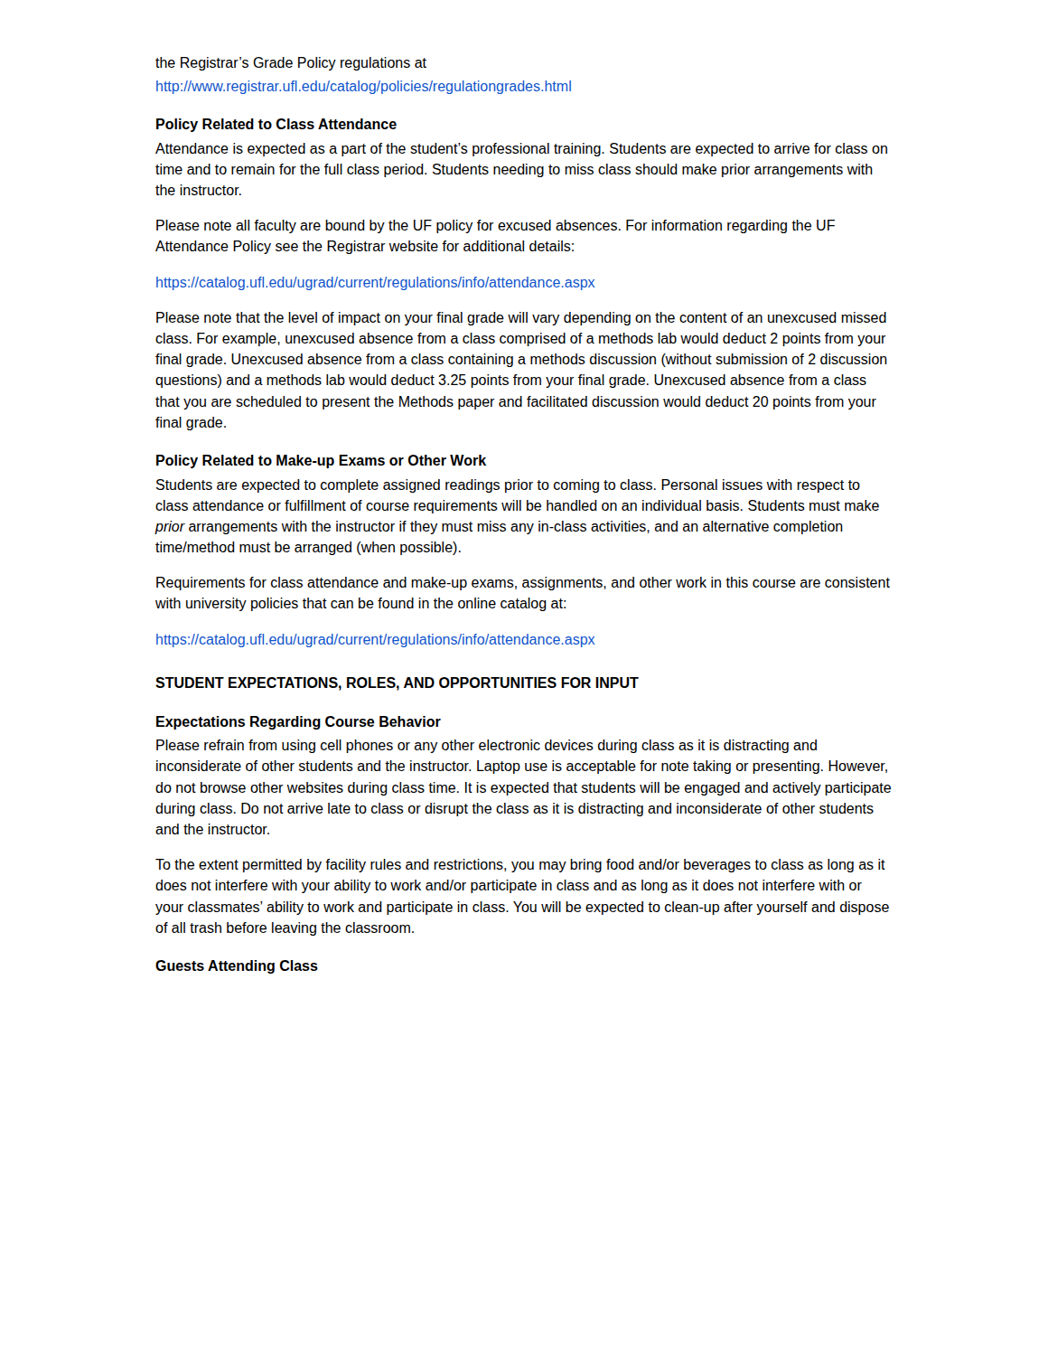the Registrar’s Grade Policy regulations at
http://www.registrar.ufl.edu/catalog/policies/regulationgrades.html
Policy Related to Class Attendance
Attendance is expected as a part of the student’s professional training. Students are expected to arrive for class on time and to remain for the full class period. Students needing to miss class should make prior arrangements with the instructor.
Please note all faculty are bound by the UF policy for excused absences. For information regarding the UF Attendance Policy see the Registrar website for additional details:
https://catalog.ufl.edu/ugrad/current/regulations/info/attendance.aspx
Please note that the level of impact on your final grade will vary depending on the content of an unexcused missed class. For example, unexcused absence from a class comprised of a methods lab would deduct 2 points from your final grade. Unexcused absence from a class containing a methods discussion (without submission of 2 discussion questions) and a methods lab would deduct 3.25 points from your final grade. Unexcused absence from a class that you are scheduled to present the Methods paper and facilitated discussion would deduct 20 points from your final grade.
Policy Related to Make-up Exams or Other Work
Students are expected to complete assigned readings prior to coming to class. Personal issues with respect to class attendance or fulfillment of course requirements will be handled on an individual basis. Students must make prior arrangements with the instructor if they must miss any in-class activities, and an alternative completion time/method must be arranged (when possible).
Requirements for class attendance and make-up exams, assignments, and other work in this course are consistent with university policies that can be found in the online catalog at:
https://catalog.ufl.edu/ugrad/current/regulations/info/attendance.aspx
STUDENT EXPECTATIONS, ROLES, AND OPPORTUNITIES FOR INPUT
Expectations Regarding Course Behavior
Please refrain from using cell phones or any other electronic devices during class as it is distracting and inconsiderate of other students and the instructor. Laptop use is acceptable for note taking or presenting. However, do not browse other websites during class time. It is expected that students will be engaged and actively participate during class. Do not arrive late to class or disrupt the class as it is distracting and inconsiderate of other students and the instructor.
To the extent permitted by facility rules and restrictions, you may bring food and/or beverages to class as long as it does not interfere with your ability to work and/or participate in class and as long as it does not interfere with or your classmates’ ability to work and participate in class. You will be expected to clean-up after yourself and dispose of all trash before leaving the classroom.
Guests Attending Class